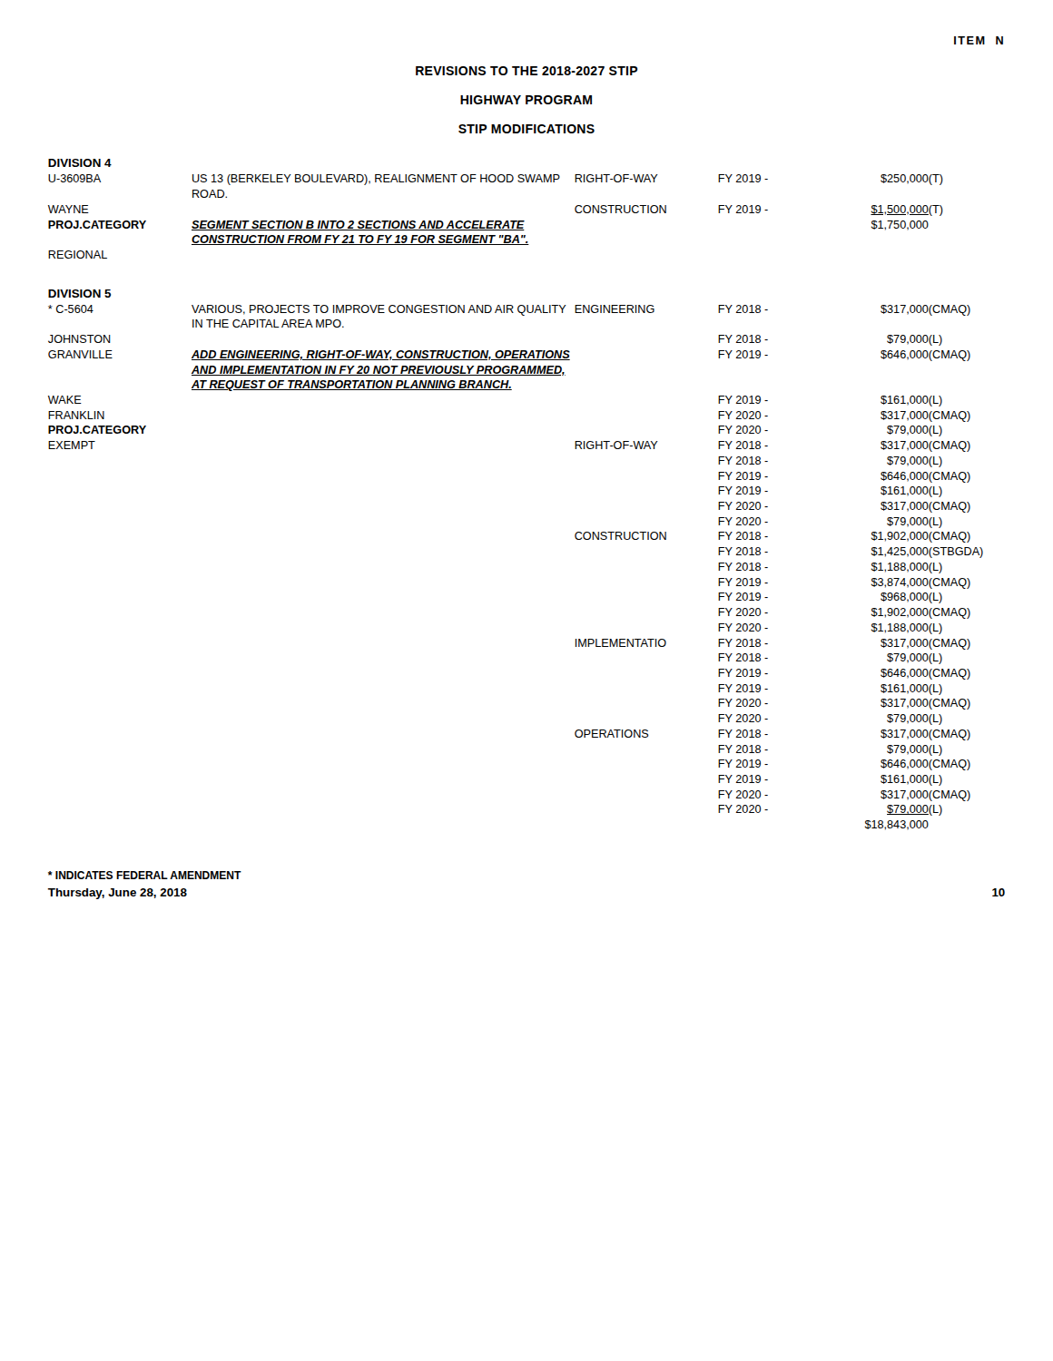ITEM N
REVISIONS TO THE 2018-2027 STIP
HIGHWAY PROGRAM
STIP MODIFICATIONS
DIVISION 4
| U-3609BA | US 13 (BERKELEY BOULEVARD), REALIGNMENT OF HOOD SWAMP ROAD. | RIGHT-OF-WAY | FY 2019 - | $250,000 | (T) |
| WAYNE | | CONSTRUCTION | FY 2019 - | $1,500,000 | (T) |
| PROJ.CATEGORY | SEGMENT SECTION B INTO 2 SECTIONS AND ACCELERATE CONSTRUCTION FROM FY 21 TO FY 19 FOR SEGMENT "BA". | | | $1,750,000 | |
| REGIONAL | | | | | |
DIVISION 5
| * C-5604 | VARIOUS, PROJECTS TO IMPROVE CONGESTION AND AIR QUALITY IN THE CAPITAL AREA MPO. | ENGINEERING | FY 2018 - | $317,000 | (CMAQ) |
| JOHNSTON | | | FY 2018 - | $79,000 | (L) |
| GRANVILLE | ADD ENGINEERING, RIGHT-OF-WAY, CONSTRUCTION, OPERATIONS AND IMPLEMENTATION IN FY 20 NOT PREVIOUSLY PROGRAMMED, AT REQUEST OF TRANSPORTATION PLANNING BRANCH. | | FY 2019 - | $646,000 | (CMAQ) |
| WAKE | | | FY 2019 - | $161,000 | (L) |
| FRANKLIN | | | FY 2020 - | $317,000 | (CMAQ) |
| PROJ.CATEGORY | | | FY 2020 - | $79,000 | (L) |
| EXEMPT | | RIGHT-OF-WAY | FY 2018 - | $317,000 | (CMAQ) |
| | | | FY 2018 - | $79,000 | (L) |
| | | | FY 2019 - | $646,000 | (CMAQ) |
| | | | FY 2019 - | $161,000 | (L) |
| | | | FY 2020 - | $317,000 | (CMAQ) |
| | | | FY 2020 - | $79,000 | (L) |
| | | CONSTRUCTION | FY 2018 - | $1,902,000 | (CMAQ) |
| | | | FY 2018 - | $1,425,000 | (STBGDA) |
| | | | FY 2018 - | $1,188,000 | (L) |
| | | | FY 2019 - | $3,874,000 | (CMAQ) |
| | | | FY 2019 - | $968,000 | (L) |
| | | | FY 2020 - | $1,902,000 | (CMAQ) |
| | | | FY 2020 - | $1,188,000 | (L) |
| | | IMPLEMENTATIO | FY 2018 - | $317,000 | (CMAQ) |
| | | | FY 2018 - | $79,000 | (L) |
| | | | FY 2019 - | $646,000 | (CMAQ) |
| | | | FY 2019 - | $161,000 | (L) |
| | | | FY 2020 - | $317,000 | (CMAQ) |
| | | | FY 2020 - | $79,000 | (L) |
| | | OPERATIONS | FY 2018 - | $317,000 | (CMAQ) |
| | | | FY 2018 - | $79,000 | (L) |
| | | | FY 2019 - | $646,000 | (CMAQ) |
| | | | FY 2019 - | $161,000 | (L) |
| | | | FY 2020 - | $317,000 | (CMAQ) |
| | | | FY 2020 - | $79,000 | (L) |
| | | | | $18,843,000 | |
* INDICATES FEDERAL AMENDMENT
Thursday, June 28, 2018 10